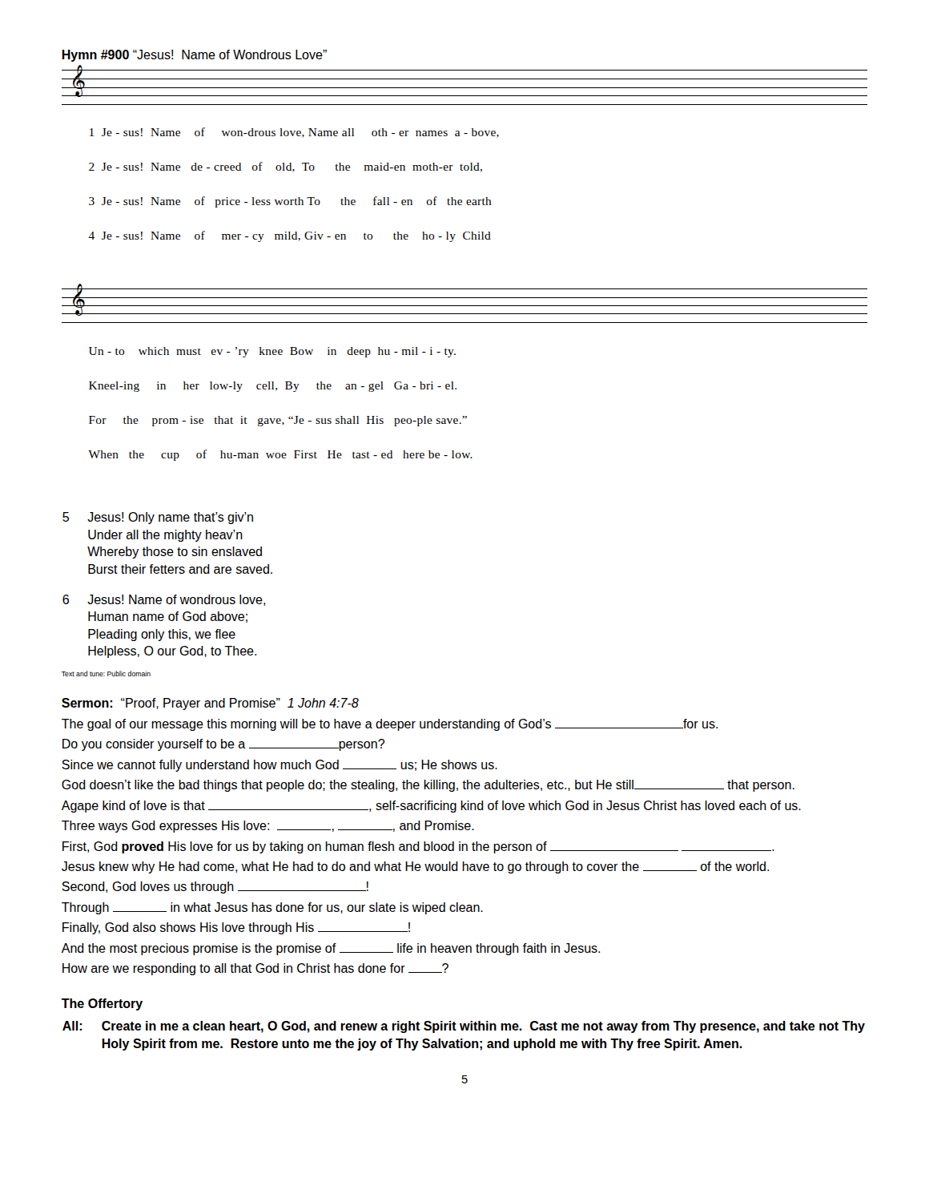Hymn #900 “Jesus! Name of Wondrous Love”
𝄞
1 Je - sus! Name of won-drous love, Name all oth - er names a - bove,
2 Je - sus! Name de - creed of old, To the maid-en moth-er told,
3 Je - sus! Name of price - less worth To the fall - en of the earth
4 Je - sus! Name of mer - cy mild, Giv - en to the ho - ly Child
𝄞
Un - to which must ev - ’ry knee Bow in deep hu - mil - i - ty.
Kneel-ing in her low-ly cell, By the an - gel Ga - bri - el.
For the prom - ise that it gave, “Je - sus shall His peo-ple save.”
When the cup of hu-man woe First He tast - ed here be - low.
| 5 | Jesus! Only name that’s giv’n Under all the mighty heav’n Whereby those to sin enslaved Burst their fetters and are saved. |
| 6 | Jesus! Name of wondrous love, Human name of God above; Pleading only this, we flee Helpless, O our God, to Thee. |
Text and tune: Public domain
Sermon: “Proof, Prayer and Promise” 1 John 4:7-8
The goal of our message this morning will be to have a deeper understanding of God’s for us.
Do you consider yourself to be a person?
Since we cannot fully understand how much God us; He shows us.
God doesn’t like the bad things that people do; the stealing, the killing, the adulteries, etc., but He still that person.
Agape kind of love is that , self-sacrificing kind of love which God in Jesus Christ has loved each of us.
Three ways God expresses His love: , , and Promise.
First, God proved His love for us by taking on human flesh and blood in the person of .
Jesus knew why He had come, what He had to do and what He would have to go through to cover the of the world.
Second, God loves us through !
Through in what Jesus has done for us, our slate is wiped clean.
Finally, God also shows His love through His !
And the most precious promise is the promise of life in heaven through faith in Jesus.
How are we responding to all that God in Christ has done for ?
The Offertory
| All: | Create in me a clean heart, O God, and renew a right Spirit within me. Cast me not away from Thy presence, and take not Thy Holy Spirit from me. Restore unto me the joy of Thy Salvation; and uphold me with Thy free Spirit. Amen. |
5